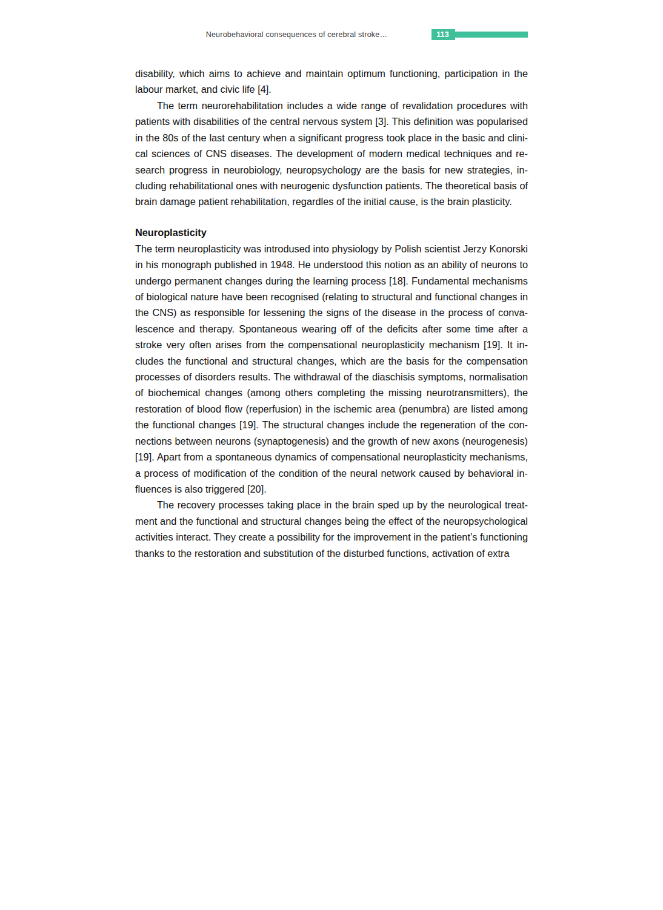Neurobehavioral consequences of cerebral stroke… 113
disability, which aims to achieve and maintain optimum functioning, participation in the labour market, and civic life [4].
The term neurorehabilitation includes a wide range of revalidation procedures with patients with disabilities of the central nervous system [3]. This definition was popularised in the 80s of the last century when a significant progress took place in the basic and clinical sciences of CNS diseases. The development of modern medical techniques and research progress in neurobiology, neuropsychology are the basis for new strategies, including rehabilitational ones with neurogenic dysfunction patients. The theoretical basis of brain damage patient rehabilitation, regardles of the initial cause, is the brain plasticity.
Neuroplasticity
The term neuroplasticity was introdused into physiology by Polish scientist Jerzy Konorski in his monograph published in 1948. He understood this notion as an ability of neurons to undergo permanent changes during the learning process [18]. Fundamental mechanisms of biological nature have been recognised (relating to structural and functional changes in the CNS) as responsible for lessening the signs of the disease in the process of convalescence and therapy. Spontaneous wearing off of the deficits after some time after a stroke very often arises from the compensational neuroplasticity mechanism [19]. It includes the functional and structural changes, which are the basis for the compensation processes of disorders results. The withdrawal of the diaschisis symptoms, normalisation of biochemical changes (among others completing the missing neurotransmitters), the restoration of blood flow (reperfusion) in the ischemic area (penumbra) are listed among the functional changes [19]. The structural changes include the regeneration of the connections between neurons (synaptogenesis) and the growth of new axons (neurogenesis) [19]. Apart from a spontaneous dynamics of compensational neuroplasticity mechanisms, a process of modification of the condition of the neural network caused by behavioral influences is also triggered [20].
The recovery processes taking place in the brain sped up by the neurological treatment and the functional and structural changes being the effect of the neuropsychological activities interact. They create a possibility for the improvement in the patient’s functioning thanks to the restoration and substitution of the disturbed functions, activation of extra